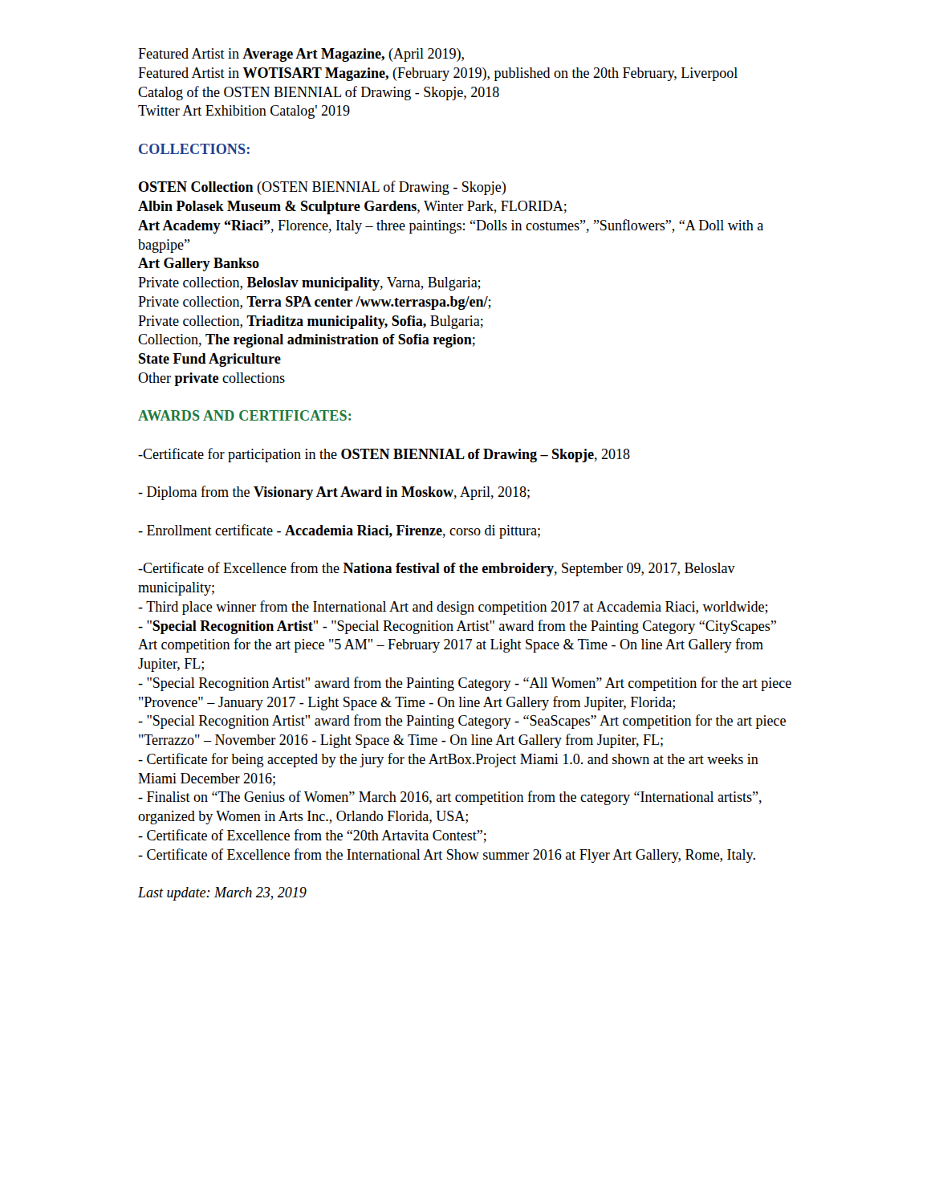Featured Artist in Average Art Magazine, (April 2019),
Featured Artist in WOTISART Magazine, (February 2019), published on the 20th February, Liverpool
Catalog of the OSTEN BIENNIAL of Drawing - Skopje, 2018
Twitter Art Exhibition Catalog' 2019
COLLECTIONS:
OSTEN Collection (OSTEN BIENNIAL of Drawing - Skopje)
Albin Polasek Museum & Sculpture Gardens, Winter Park, FLORIDA;
Art Academy “Riaci”, Florence, Italy – three paintings: “Dolls in costumes”, ”Sunflowers”, “A Doll with a bagpipe”
Art Gallery Bankso
Private collection, Beloslav municipality, Varna, Bulgaria;
Private collection, Terra SPA center /www.terraspa.bg/en/;
Private collection, Triaditza municipality, Sofia, Bulgaria;
Collection, The regional administration of Sofia region;
State Fund Agriculture
Other private collections
AWARDS AND CERTIFICATES:
-Certificate for participation in the OSTEN BIENNIAL of Drawing – Skopje, 2018
- Diploma from the Visionary Art Award in Moskow, April, 2018;
- Enrollment certificate - Accademia Riaci, Firenze, corso di pittura;
-Certificate of Excellence from the Nationa festival of the embroidery, September 09, 2017, Beloslav municipality;
- Third place winner from the International Art and design competition 2017 at Accademia Riaci, worldwide;
- "Special Recognition Artist" - "Special Recognition Artist" award from the Painting Category “CityScapes” Art competition for the art piece "5 AM" – February 2017 at Light Space & Time - On line Art Gallery from Jupiter, FL;
- "Special Recognition Artist" award from the Painting Category - “All Women” Art competition for the art piece "Provence" – January 2017 - Light Space & Time - On line Art Gallery from Jupiter, Florida;
- "Special Recognition Artist" award from the Painting Category - “SeaScapes” Art competition for the art piece "Terrazzo" – November 2016 - Light Space & Time - On line Art Gallery from Jupiter, FL;
- Certificate for being accepted by the jury for the ArtBox.Project Miami 1.0. and shown at the art weeks in Miami December 2016;
- Finalist on “The Genius of Women” March 2016, art competition from the category “International artists”, organized by Women in Arts Inc., Orlando Florida, USA;
- Certificate of Excellence from the “20th Artavita Contest”;
- Certificate of Excellence from the International Art Show summer 2016 at Flyer Art Gallery, Rome, Italy.
Last update: March 23, 2019